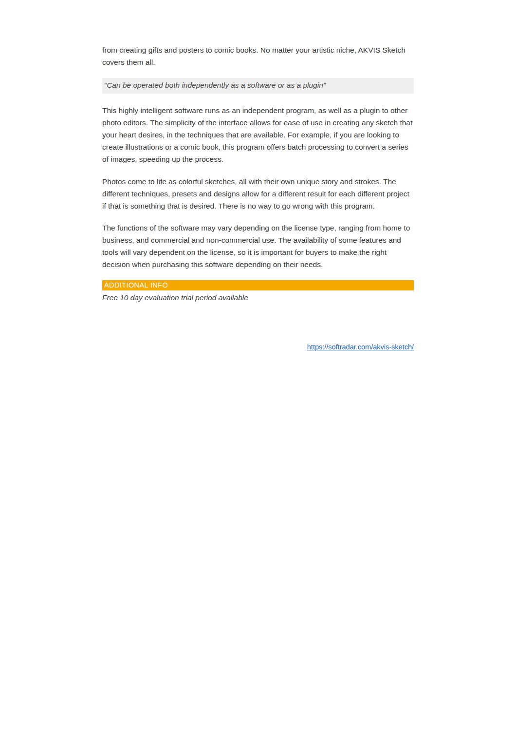from creating gifts and posters to comic books. No matter your artistic niche, AKVIS Sketch covers them all.
“Can be operated both independently as a software or as a plugin”
This highly intelligent software runs as an independent program, as well as a plugin to other photo editors. The simplicity of the interface allows for ease of use in creating any sketch that your heart desires, in the techniques that are available. For example, if you are looking to create illustrations or a comic book, this program offers batch processing to convert a series of images, speeding up the process.
Photos come to life as colorful sketches, all with their own unique story and strokes. The different techniques, presets and designs allow for a different result for each different project if that is something that is desired. There is no way to go wrong with this program.
The functions of the software may vary depending on the license type, ranging from home to business, and commercial and non-commercial use. The availability of some features and tools will vary dependent on the license, so it is important for buyers to make the right decision when purchasing this software depending on their needs.
ADDITIONAL INFO
Free 10 day evaluation trial period available
https://softradar.com/akvis-sketch/